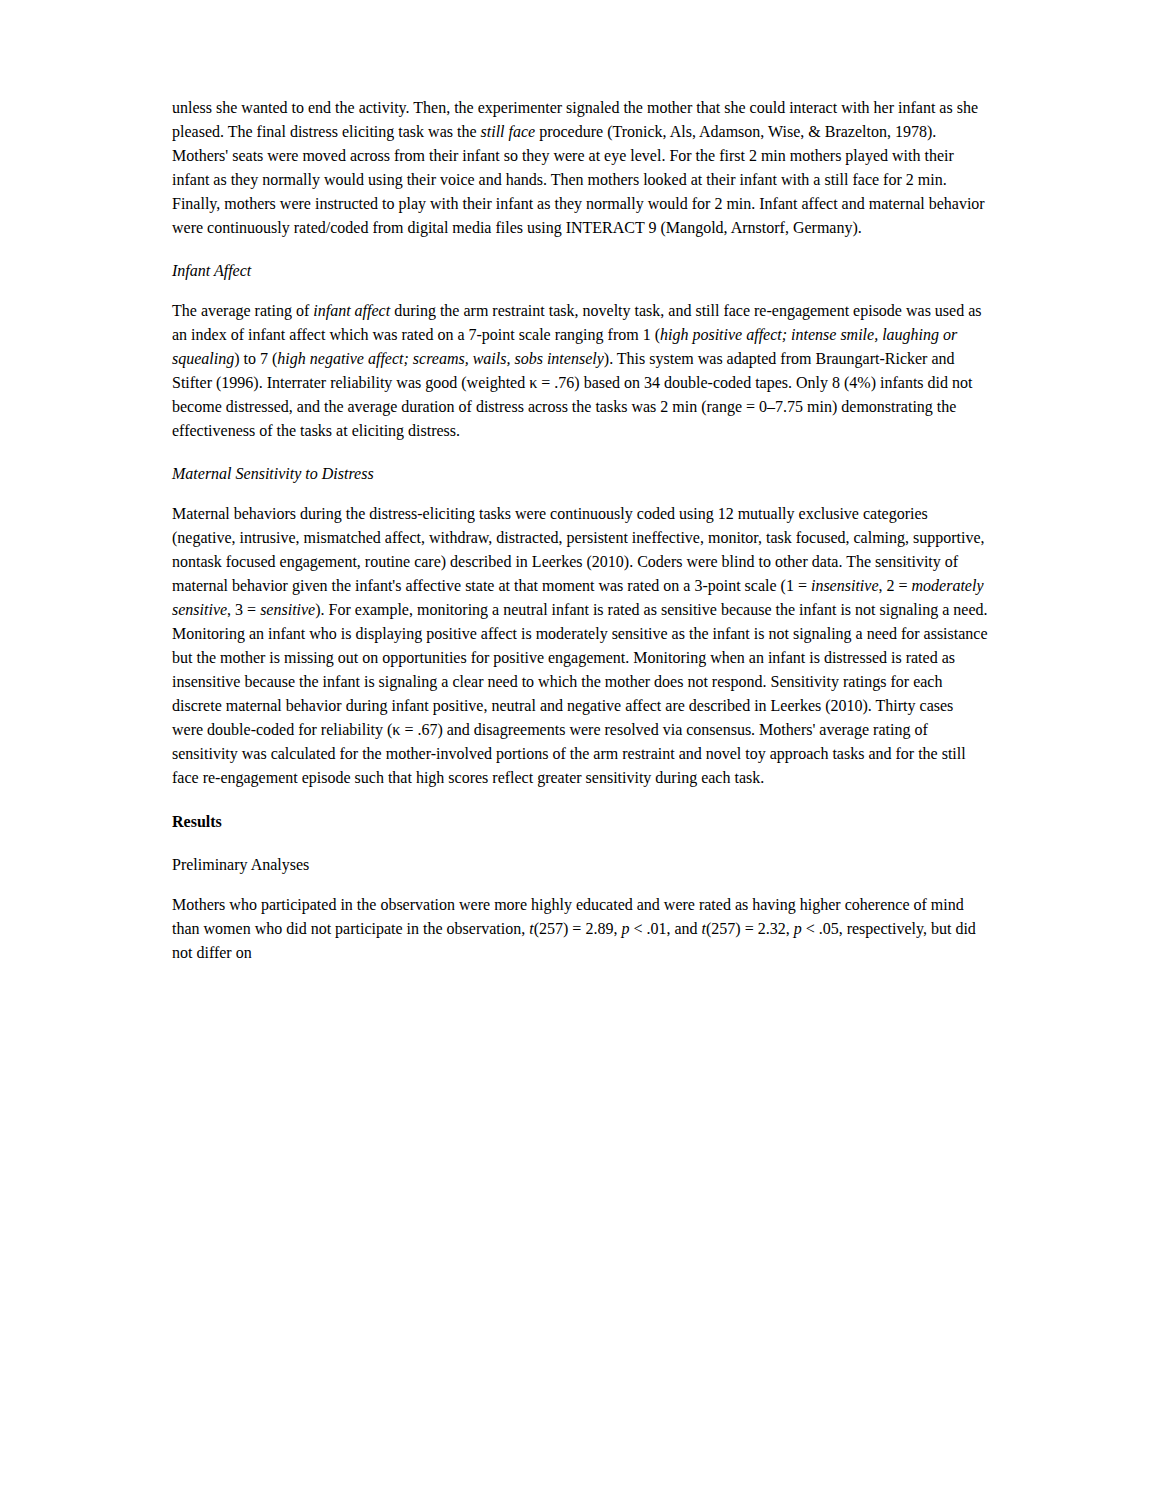unless she wanted to end the activity. Then, the experimenter signaled the mother that she could interact with her infant as she pleased. The final distress eliciting task was the still face procedure (Tronick, Als, Adamson, Wise, & Brazelton, 1978). Mothers' seats were moved across from their infant so they were at eye level. For the first 2 min mothers played with their infant as they normally would using their voice and hands. Then mothers looked at their infant with a still face for 2 min. Finally, mothers were instructed to play with their infant as they normally would for 2 min. Infant affect and maternal behavior were continuously rated/coded from digital media files using INTERACT 9 (Mangold, Arnstorf, Germany).
Infant Affect
The average rating of infant affect during the arm restraint task, novelty task, and still face re-engagement episode was used as an index of infant affect which was rated on a 7-point scale ranging from 1 (high positive affect; intense smile, laughing or squealing) to 7 (high negative affect; screams, wails, sobs intensely). This system was adapted from Braungart-Ricker and Stifter (1996). Interrater reliability was good (weighted κ = .76) based on 34 double-coded tapes. Only 8 (4%) infants did not become distressed, and the average duration of distress across the tasks was 2 min (range = 0–7.75 min) demonstrating the effectiveness of the tasks at eliciting distress.
Maternal Sensitivity to Distress
Maternal behaviors during the distress-eliciting tasks were continuously coded using 12 mutually exclusive categories (negative, intrusive, mismatched affect, withdraw, distracted, persistent ineffective, monitor, task focused, calming, supportive, nontask focused engagement, routine care) described in Leerkes (2010). Coders were blind to other data. The sensitivity of maternal behavior given the infant's affective state at that moment was rated on a 3-point scale (1 = insensitive, 2 = moderately sensitive, 3 = sensitive). For example, monitoring a neutral infant is rated as sensitive because the infant is not signaling a need. Monitoring an infant who is displaying positive affect is moderately sensitive as the infant is not signaling a need for assistance but the mother is missing out on opportunities for positive engagement. Monitoring when an infant is distressed is rated as insensitive because the infant is signaling a clear need to which the mother does not respond. Sensitivity ratings for each discrete maternal behavior during infant positive, neutral and negative affect are described in Leerkes (2010). Thirty cases were double-coded for reliability (κ = .67) and disagreements were resolved via consensus. Mothers' average rating of sensitivity was calculated for the mother-involved portions of the arm restraint and novel toy approach tasks and for the still face re-engagement episode such that high scores reflect greater sensitivity during each task.
Results
Preliminary Analyses
Mothers who participated in the observation were more highly educated and were rated as having higher coherence of mind than women who did not participate in the observation, t(257) = 2.89, p < .01, and t(257) = 2.32, p < .05, respectively, but did not differ on